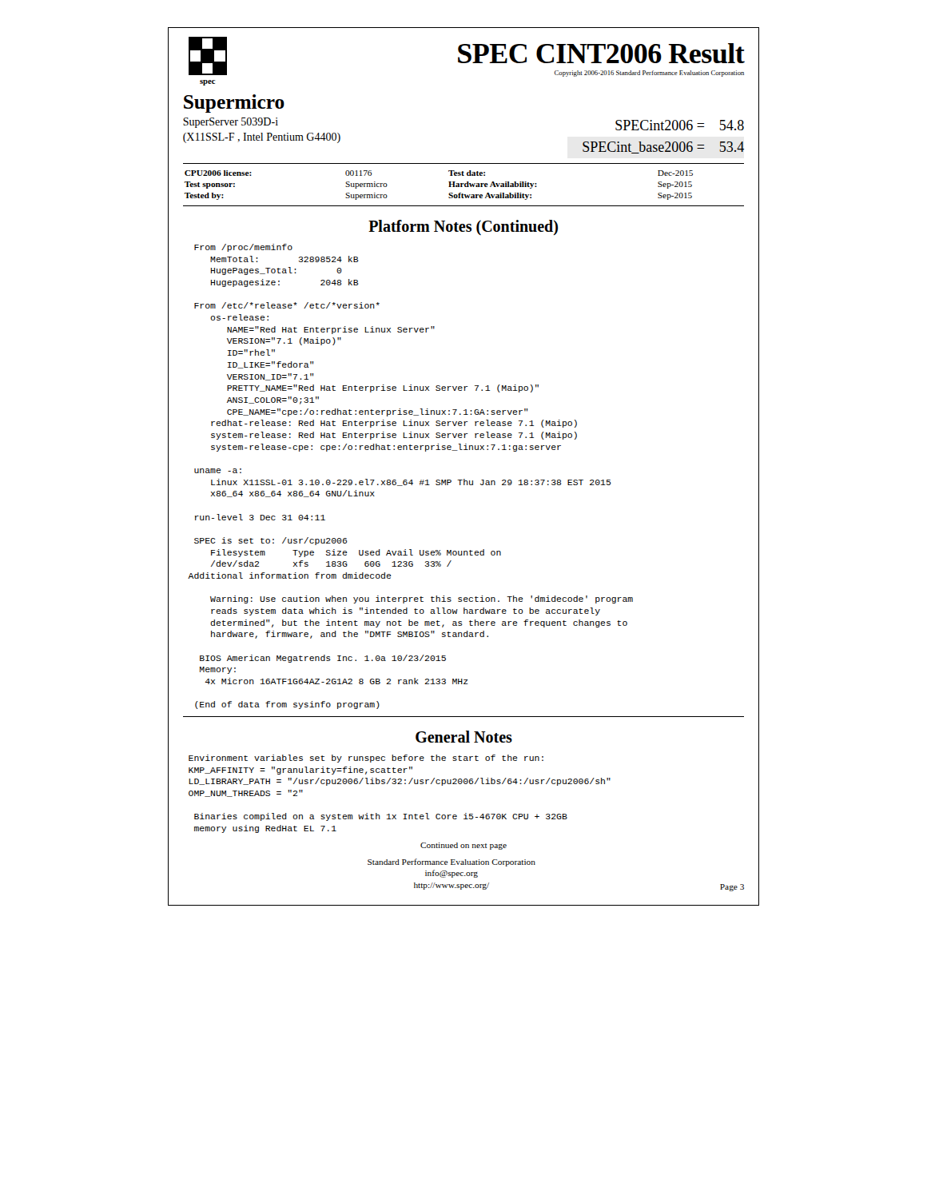spec
SPEC CINT2006 Result
Copyright 2006-2016 Standard Performance Evaluation Corporation
Supermicro
SuperServer 5039D-i
(X11SSL-F , Intel Pentium G4400)
| SPECint2006 = | 54.8 |
| SPECint_base2006 = | 53.4 |
| CPU2006 license: | 001176 | Test date: | Dec-2015 |
| Test sponsor: | Supermicro | Hardware Availability: | Sep-2015 |
| Tested by: | Supermicro | Software Availability: | Sep-2015 |
Platform Notes (Continued)
  From /proc/meminfo
     MemTotal:       32898524 kB
     HugePages_Total:       0
     Hugepagesize:       2048 kB

  From /etc/*release* /etc/*version*
     os-release:
        NAME="Red Hat Enterprise Linux Server"
        VERSION="7.1 (Maipo)"
        ID="rhel"
        ID_LIKE="fedora"
        VERSION_ID="7.1"
        PRETTY_NAME="Red Hat Enterprise Linux Server 7.1 (Maipo)"
        ANSI_COLOR="0;31"
        CPE_NAME="cpe:/o:redhat:enterprise_linux:7.1:GA:server"
     redhat-release: Red Hat Enterprise Linux Server release 7.1 (Maipo)
     system-release: Red Hat Enterprise Linux Server release 7.1 (Maipo)
     system-release-cpe: cpe:/o:redhat:enterprise_linux:7.1:ga:server

  uname -a:
     Linux X11SSL-01 3.10.0-229.el7.x86_64 #1 SMP Thu Jan 29 18:37:38 EST 2015
     x86_64 x86_64 x86_64 GNU/Linux

  run-level 3 Dec 31 04:11

  SPEC is set to: /usr/cpu2006
     Filesystem     Type  Size  Used Avail Use% Mounted on
     /dev/sda2      xfs   183G   60G  123G  33% /
 Additional information from dmidecode

     Warning: Use caution when you interpret this section. The 'dmidecode' program
     reads system data which is "intended to allow hardware to be accurately
     determined", but the intent may not be met, as there are frequent changes to
     hardware, firmware, and the "DMTF SMBIOS" standard.

   BIOS American Megatrends Inc. 1.0a 10/23/2015
   Memory:
    4x Micron 16ATF1G64AZ-2G1A2 8 GB 2 rank 2133 MHz

  (End of data from sysinfo program)
General Notes
 Environment variables set by runspec before the start of the run:
 KMP_AFFINITY = "granularity=fine,scatter"
 LD_LIBRARY_PATH = "/usr/cpu2006/libs/32:/usr/cpu2006/libs/64:/usr/cpu2006/sh"
 OMP_NUM_THREADS = "2"

  Binaries compiled on a system with 1x Intel Core i5-4670K CPU + 32GB
  memory using RedHat EL 7.1
Continued on next page
Standard Performance Evaluation Corporation
info@spec.org
http://www.spec.org/
Page 3